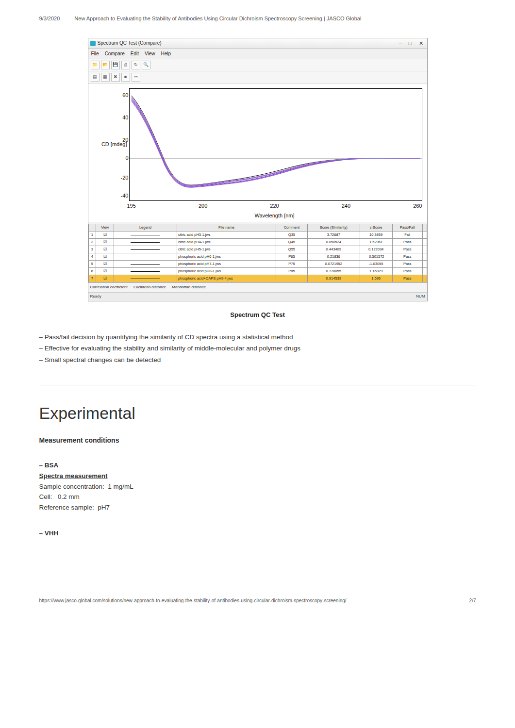9/3/2020
New Approach to Evaluating the Stability of Antibodies Using Circular Dichroism Spectroscopy Screening | JASCO Global
Spectrum QC Test (Compare)
–□✕
File Compare Edit View Help
📁
📂
💾
🖨
↻
🔍
▤
▦
✖
■
☷
CD [mdeg]
60 40 20 0 -20 -40
195200220240260
Wavelength [nm]
| | View | Legend | File name | Comment | Score (Similarity) | z-Score | Pass/Fail | |
| --- | --- | --- | --- | --- | --- | --- | --- | --- |
| 1 | ☑ | | citric acid pH3-1.jws | Q35 | 3.72687 | 10.3939 | Fail | |
| 2 | ☑ | | citric acid pH4-1.jws | Q45 | 0.050524 | 1.52961 | Pass | |
| 3 | ☑ | | citric acid pH5-1.jws | Q55 | 0.443409 | 0.122034 | Pass | |
| 4 | ☑ | | phosphoric acid pH6-1.jws | P65 | 0.21836 | -0.501572 | Pass | |
| 5 | ☑ | | phosphoric acid pH7-1.jws | P75 | 0.0721952 | -1.03055 | Pass | |
| 6 | ☑ | | phosphoric acid pH8-1.jws | P85 | 0.778055 | 1.16029 | Pass | |
| 7 | ☑ | | phosphoric acid+CAPS pH9-4.jws | | 0.914539 | 1.595 | Pass | |
Correlation coefficient Euclidean distance Manhattan distance
Ready NUM
Spectrum QC Test
– Pass/fail decision by quantifying the similarity of CD spectra using a statistical method
– Effective for evaluating the stability and similarity of middle-molecular and polymer drugs
– Small spectral changes can be detected
Experimental
Measurement conditions
– BSA
Spectra measurement
Sample concentration: 1 mg/mL
Cell: 0.2 mm
Reference sample: pH7
– VHH
https://www.jasco-global.com/solutions/new-approach-to-evaluating-the-stability-of-antibodies-using-circular-dichroism-spectroscopy-screening/ 2/7